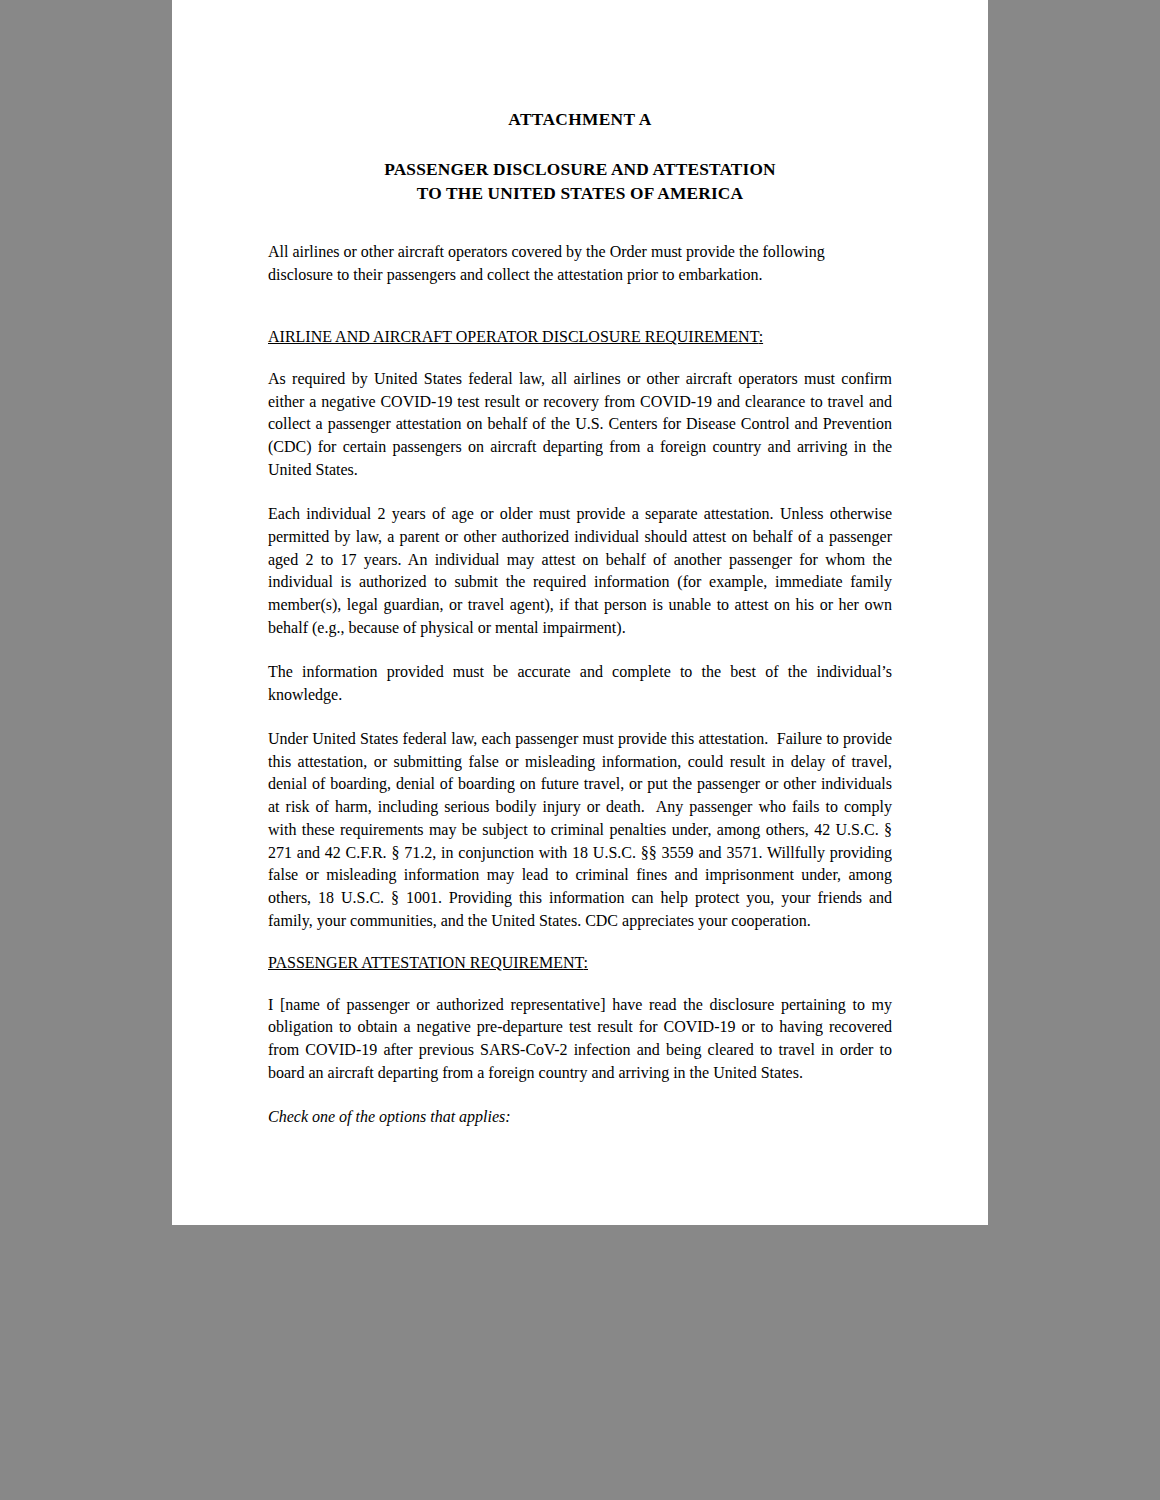ATTACHMENT A
PASSENGER DISCLOSURE AND ATTESTATION
TO THE UNITED STATES OF AMERICA
All airlines or other aircraft operators covered by the Order must provide the following disclosure to their passengers and collect the attestation prior to embarkation.
AIRLINE AND AIRCRAFT OPERATOR DISCLOSURE REQUIREMENT:
As required by United States federal law, all airlines or other aircraft operators must confirm either a negative COVID-19 test result or recovery from COVID-19 and clearance to travel and collect a passenger attestation on behalf of the U.S. Centers for Disease Control and Prevention (CDC) for certain passengers on aircraft departing from a foreign country and arriving in the United States.
Each individual 2 years of age or older must provide a separate attestation. Unless otherwise permitted by law, a parent or other authorized individual should attest on behalf of a passenger aged 2 to 17 years. An individual may attest on behalf of another passenger for whom the individual is authorized to submit the required information (for example, immediate family member(s), legal guardian, or travel agent), if that person is unable to attest on his or her own behalf (e.g., because of physical or mental impairment).
The information provided must be accurate and complete to the best of the individual’s knowledge.
Under United States federal law, each passenger must provide this attestation. Failure to provide this attestation, or submitting false or misleading information, could result in delay of travel, denial of boarding, denial of boarding on future travel, or put the passenger or other individuals at risk of harm, including serious bodily injury or death. Any passenger who fails to comply with these requirements may be subject to criminal penalties under, among others, 42 U.S.C. § 271 and 42 C.F.R. § 71.2, in conjunction with 18 U.S.C. §§ 3559 and 3571. Willfully providing false or misleading information may lead to criminal fines and imprisonment under, among others, 18 U.S.C. § 1001. Providing this information can help protect you, your friends and family, your communities, and the United States. CDC appreciates your cooperation.
PASSENGER ATTESTATION REQUIREMENT:
I [name of passenger or authorized representative] have read the disclosure pertaining to my obligation to obtain a negative pre-departure test result for COVID-19 or to having recovered from COVID-19 after previous SARS-CoV-2 infection and being cleared to travel in order to board an aircraft departing from a foreign country and arriving in the United States.
Check one of the options that applies: